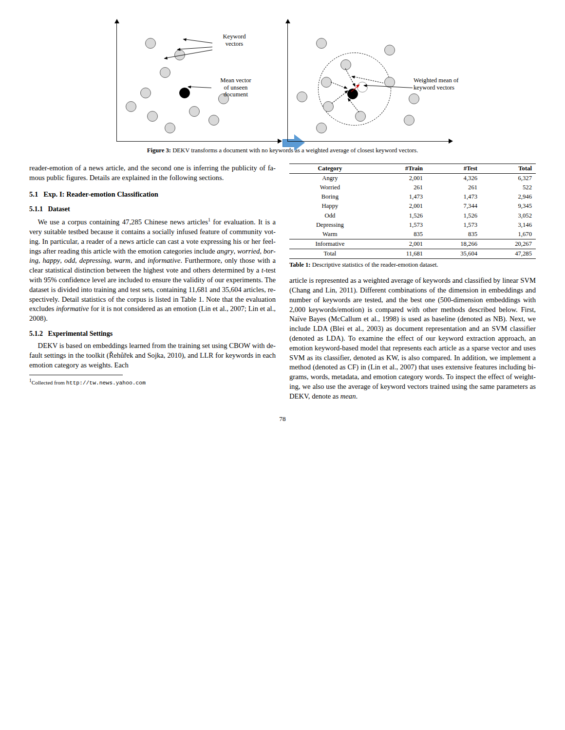Keyword
vectors
Mean vector
of unseen
document
Weighted mean of
keyword vectors
Figure 3: DEKV transforms a document with no keywords as a weighted average of closest keyword vectors.
reader-emotion of a news article, and the second one is inferring the publicity of famous public figures. Details are explained in the following sections.
5.1 Exp. I: Reader-emotion Classification
5.1.1 Dataset
We use a corpus containing 47,285 Chinese news articles1 for evaluation. It is a very suitable testbed because it contains a socially infused feature of community voting. In particular, a reader of a news article can cast a vote expressing his or her feelings after reading this article with the emotion categories include angry, worried, boring, happy, odd, depressing, warm, and informative. Furthermore, only those with a clear statistical distinction between the highest vote and others determined by a t-test with 95% confidence level are included to ensure the validity of our experiments. The dataset is divided into training and test sets, containing 11,681 and 35,604 articles, respectively. Detail statistics of the corpus is listed in Table 1. Note that the evaluation excludes informative for it is not considered as an emotion (Lin et al., 2007; Lin et al., 2008).
5.1.2 Experimental Settings
DEKV is based on embeddings learned from the training set using CBOW with default settings in the toolkit (Řehůřek and Sojka, 2010), and LLR for keywords in each emotion category as weights. Each
1Collected from http://tw.news.yahoo.com
| Category | #Train | #Test | Total |
| --- | --- | --- | --- |
| Angry | 2,001 | 4,326 | 6,327 |
| Worried | 261 | 261 | 522 |
| Boring | 1,473 | 1,473 | 2,946 |
| Happy | 2,001 | 7,344 | 9,345 |
| Odd | 1,526 | 1,526 | 3,052 |
| Depressing | 1,573 | 1,573 | 3,146 |
| Warm | 835 | 835 | 1,670 |
| Informative | 2,001 | 18,266 | 20,267 |
| Total | 11,681 | 35,604 | 47,285 |
Table 1: Descriptive statistics of the reader-emotion dataset.
article is represented as a weighted average of keywords and classified by linear SVM (Chang and Lin, 2011). Different combinations of the dimension in embeddings and number of keywords are tested, and the best one (500-dimension embeddings with 2,000 keywords/emotion) is compared with other methods described below. First, Naïve Bayes (McCallum et al., 1998) is used as baseline (denoted as NB). Next, we include LDA (Blei et al., 2003) as document representation and an SVM classifier (denoted as LDA). To examine the effect of our keyword extraction approach, an emotion keyword-based model that represents each article as a sparse vector and uses SVM as its classifier, denoted as KW, is also compared. In addition, we implement a method (denoted as CF) in (Lin et al., 2007) that uses extensive features including bigrams, words, metadata, and emotion category words. To inspect the effect of weighting, we also use the average of keyword vectors trained using the same parameters as DEKV, denote as mean.
78